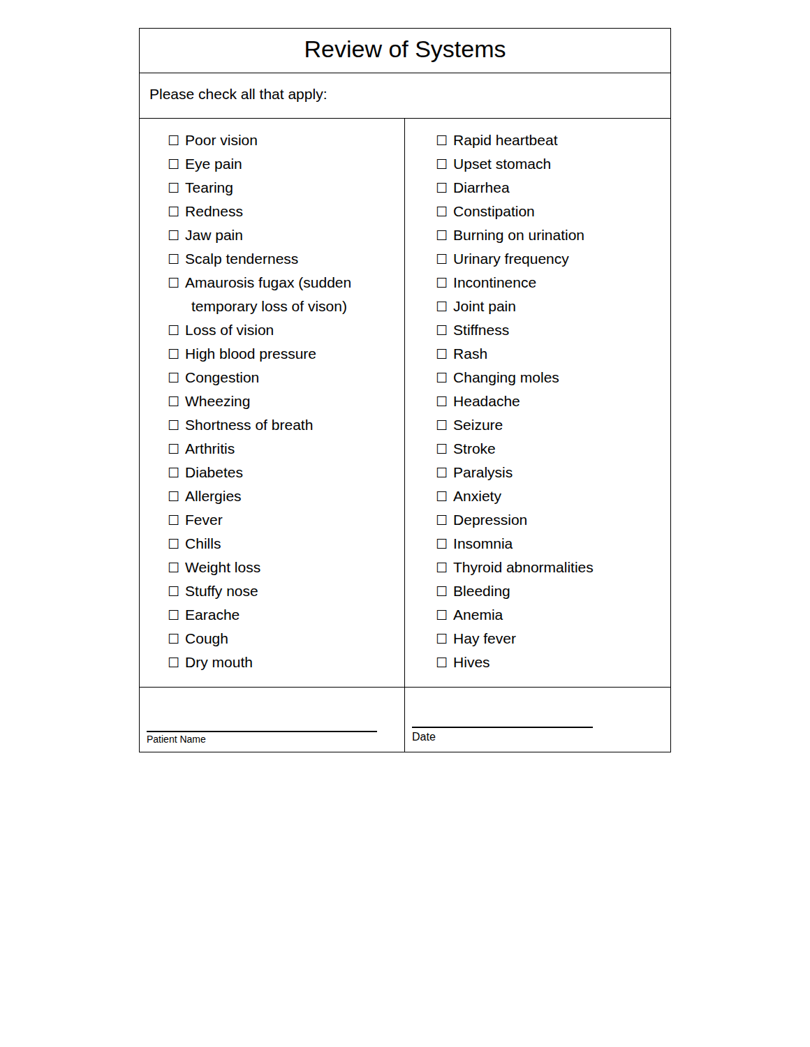Review of Systems
Please check all that apply:
☐Poor vision
☐Eye pain
☐Tearing
☐Redness
☐Jaw pain
☐Scalp tenderness
☐Amaurosis fugax (suddentemporary loss of vison)
☐Loss of vision
☐High blood pressure
☐Congestion
☐Wheezing
☐Shortness of breath
☐Arthritis
☐Diabetes
☐Allergies
☐Fever
☐Chills
☐Weight loss
☐Stuffy nose
☐Earache
☐Cough
☐Dry mouth
☐Rapid heartbeat
☐Upset stomach
☐Diarrhea
☐Constipation
☐Burning on urination
☐Urinary frequency
☐Incontinence
☐Joint pain
☐Stiffness
☐Rash
☐Changing moles
☐Headache
☐Seizure
☐Stroke
☐Paralysis
☐Anxiety
☐Depression
☐Insomnia
☐Thyroid abnormalities
☐Bleeding
☐Anemia
☐Hay fever
☐Hives
Patient Name
Date